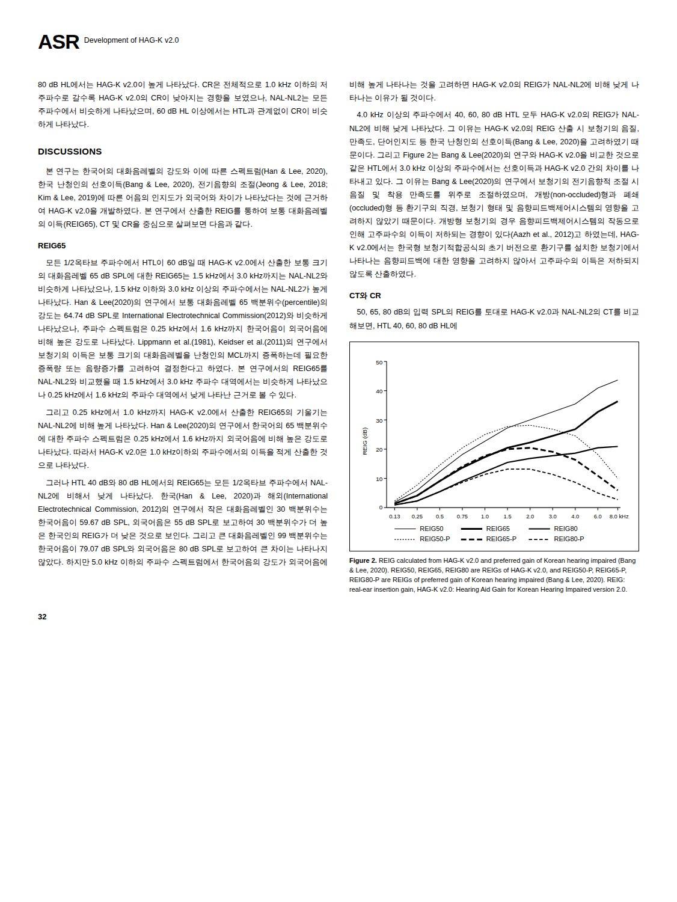ASR Development of HAG-K v2.0
80 dB HL에서는 HAG-K v2.0이 높게 나타났다. CR은 전체적으로 1.0 kHz 이하의 저주파수로 갈수록 HAG-K v2.0의 CR이 낮아지는 경향을 보였으나, NAL-NL2는 모든 주파수에서 비슷하게 나타났으며, 60 dB HL 이상에서는 HTL과 관계없이 CR이 비슷하게 나타났다.
DISCUSSIONS
본 연구는 한국어의 대화음레벨의 강도와 이에 따른 스펙트럼(Han & Lee, 2020), 한국 난청인의 선호이득(Bang & Lee, 2020), 전기음향의 조절(Jeong & Lee, 2018; Kim & Lee, 2019)에 따른 어음의 인지도가 외국어와 차이가 나타났다는 것에 근거하여 HAG-K v2.0을 개발하였다. 본 연구에서 산출한 REIG를 통하여 보통 대화음레벨의 이득(REIG65), CT 및 CR을 중심으로 살펴보면 다음과 같다.
REIG65
모든 1/2옥타브 주파수에서 HTL이 60 dB일 때 HAG-K v2.0에서 산출한 보통 크기의 대화음레벨 65 dB SPL에 대한 REIG65는 1.5 kHz에서 3.0 kHz까지는 NAL-NL2와 비슷하게 나타났으나, 1.5 kHz 이하와 3.0 kHz 이상의 주파수에서는 NAL-NL2가 높게 나타났다. Han & Lee(2020)의 연구에서 보통 대화음레벨 65 백분위수(percentile)의 강도는 64.74 dB SPL로 International Electrotechnical Commission(2012)와 비슷하게 나타났으나, 주파수 스펙트럼은 0.25 kHz에서 1.6 kHz까지 한국어음이 외국어음에 비해 높은 강도로 나타났다. Lippmann et al.(1981), Keidser et al.(2011)의 연구에서 보청기의 이득은 보통 크기의 대화음레벨을 난청인의 MCL까지 증폭하는데 필요한 증폭량 또는 음량증가를 고려하여 결정한다고 하였다. 본 연구에서의 REIG65를 NAL-NL2와 비교했을 때 1.5 kHz에서 3.0 kHz 주파수 대역에서는 비슷하게 나타났으나 0.25 kHz에서 1.6 kHz의 주파수 대역에서 낮게 나타난 근거로 볼 수 있다.
그리고 0.25 kHz에서 1.0 kHz까지 HAG-K v2.0에서 산출한 REIG65의 기울기는 NAL-NL2에 비해 높게 나타났다. Han & Lee(2020)의 연구에서 한국어의 65 백분위수에 대한 주파수 스펙트럼은 0.25 kHz에서 1.6 kHz까지 외국어음에 비해 높은 강도로 나타났다. 따라서 HAG-K v2.0은 1.0 kHz이하의 주파수에서의 이득을 적게 산출한 것으로 나타났다.
그러나 HTL 40 dB와 80 dB HL에서의 REIG65는 모든 1/2옥타브 주파수에서 NAL-NL2에 비해서 낮게 나타났다. 한국(Han & Lee, 2020)과 해외(International Electrotechnical Commission, 2012)의 연구에서 작은 대화음레벨인 30 백분위수는 한국어음이 59.67 dB SPL, 외국어음은 55 dB SPL로 보고하여 30 백분위수가 더 높은 한국인의 REIG가 더 낮은 것으로 보인다. 그리고 큰 대화음레벨인 99 백분위수는 한국어음이 79.07 dB SPL와 외국어음은 80 dB SPL로 보고하여 큰 차이는 나타나지 않았다. 하지만 5.0 kHz 이하의 주파수 스펙트럼에서 한국어음의 강도가 외국어음에 비해 높게 나타나는 것을 고려하면 HAG-K v2.0의 REIG가 NAL-NL2에 비해 낮게 나타나는 이유가 될 것이다.
4.0 kHz 이상의 주파수에서 40, 60, 80 dB HTL 모두 HAG-K v2.0의 REIG가 NAL-NL2에 비해 낮게 나타났다. 그 이유는 HAG-K v2.0의 REIG 산출 시 보청기의 음질, 만족도, 단어인지도 등 한국 난청인의 선호이득(Bang & Lee, 2020)을 고려하였기 때문이다. 그리고 Figure 2는 Bang & Lee(2020)의 연구와 HAG-K v2.0을 비교한 것으로 같은 HTL에서 3.0 kHz 이상의 주파수에서는 선호이득과 HAG-K v2.0 간의 차이를 나타내고 있다. 그 이유는 Bang & Lee(2020)의 연구에서 보청기의 전기음향적 조절 시 음질 및 착용 만족도를 위주로 조절하였으며, 개방(non-occluded)형과 폐쇄(occluded)형 등 환기구의 직경, 보청기 형태 및 음향피드백제어시스템의 영향을 고려하지 않았기 때문이다. 개방형 보청기의 경우 음향피드백제어시스템의 작동으로 인해 고주파수의 이득이 저하되는 경향이 있다(Aazh et al., 2012)고 하였는데, HAG-K v2.0에서는 한국형 보청기적합공식의 초기 버전으로 환기구를 설치한 보청기에서 나타나는 음향피드백에 대한 영향을 고려하지 않아서 고주파수의 이득은 저하되지 않도록 산출하였다.
CT와 CR
50, 65, 80 dB의 입력 SPL의 REIG를 토대로 HAG-K v2.0과 NAL-NL2의 CT를 비교해보면, HTL 40, 60, 80 dB HL에
50 40 30 20 10 0 REIG (dB) 0.13 0.25 0.5 0.75 1.0 1.5 2.0 3.0 4.0 6.0 8.0 kHz REIG50 REIG65 REIG80 REIG50-P REIG65-P REIG80-P
Figure 2. REIG calculated from HAG-K v2.0 and preferred gain of Korean hearing impaired (Bang & Lee, 2020). REIG50, REIG65, REIG80 are REIGs of HAG-K v2.0, and REIG50-P, REIG65-P, REIG80-P are REIGs of preferred gain of Korean hearing impaired (Bang & Lee, 2020). REIG: real-ear insertion gain, HAG-K v2.0: Hearing Aid Gain for Korean Hearing Impaired version 2.0.
32